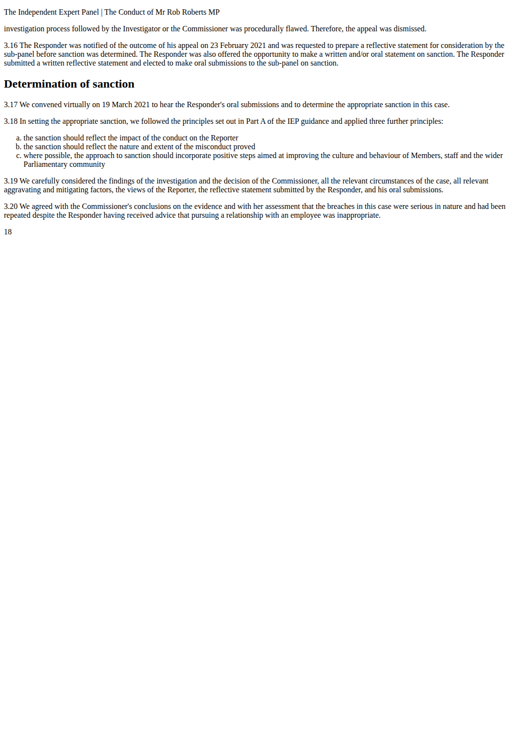The Independent Expert Panel | The Conduct of Mr Rob Roberts MP
investigation process followed by the Investigator or the Commissioner was procedurally flawed. Therefore, the appeal was dismissed.
3.16 The Responder was notified of the outcome of his appeal on 23 February 2021 and was requested to prepare a reflective statement for consideration by the sub-panel before sanction was determined. The Responder was also offered the opportunity to make a written and/or oral statement on sanction. The Responder submitted a written reflective statement and elected to make oral submissions to the sub-panel on sanction.
Determination of sanction
3.17 We convened virtually on 19 March 2021 to hear the Responder's oral submissions and to determine the appropriate sanction in this case.
3.18 In setting the appropriate sanction, we followed the principles set out in Part A of the IEP guidance and applied three further principles:
the sanction should reflect the impact of the conduct on the Reporter
the sanction should reflect the nature and extent of the misconduct proved
where possible, the approach to sanction should incorporate positive steps aimed at improving the culture and behaviour of Members, staff and the wider Parliamentary community
3.19 We carefully considered the findings of the investigation and the decision of the Commissioner, all the relevant circumstances of the case, all relevant aggravating and mitigating factors, the views of the Reporter, the reflective statement submitted by the Responder, and his oral submissions.
3.20 We agreed with the Commissioner's conclusions on the evidence and with her assessment that the breaches in this case were serious in nature and had been repeated despite the Responder having received advice that pursuing a relationship with an employee was inappropriate.
18